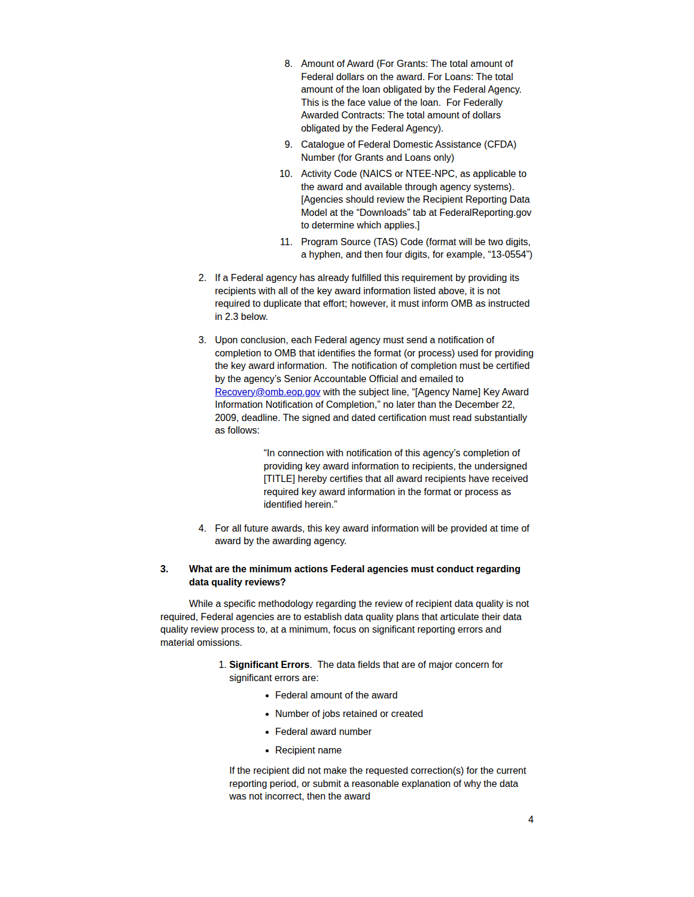Amount of Award (For Grants: The total amount of Federal dollars on the award. For Loans: The total amount of the loan obligated by the Federal Agency. This is the face value of the loan. For Federally Awarded Contracts: The total amount of dollars obligated by the Federal Agency).
Catalogue of Federal Domestic Assistance (CFDA) Number (for Grants and Loans only)
Activity Code (NAICS or NTEE-NPC, as applicable to the award and available through agency systems). [Agencies should review the Recipient Reporting Data Model at the “Downloads” tab at FederalReporting.gov to determine which applies.]
Program Source (TAS) Code (format will be two digits, a hyphen, and then four digits, for example, “13-0554”)
If a Federal agency has already fulfilled this requirement by providing its recipients with all of the key award information listed above, it is not required to duplicate that effort; however, it must inform OMB as instructed in 2.3 below.
Upon conclusion, each Federal agency must send a notification of completion to OMB that identifies the format (or process) used for providing the key award information. The notification of completion must be certified by the agency’s Senior Accountable Official and emailed to Recovery@omb.eop.gov with the subject line, “[Agency Name] Key Award Information Notification of Completion,” no later than the December 22, 2009, deadline. The signed and dated certification must read substantially as follows:
“In connection with notification of this agency’s completion of providing key award information to recipients, the undersigned [TITLE] hereby certifies that all award recipients have received required key award information in the format or process as identified herein.”
For all future awards, this key award information will be provided at time of award by the awarding agency.
3. What are the minimum actions Federal agencies must conduct regarding data quality reviews?
While a specific methodology regarding the review of recipient data quality is not required, Federal agencies are to establish data quality plans that articulate their data quality review process to, at a minimum, focus on significant reporting errors and material omissions.
Significant Errors. The data fields that are of major concern for significant errors are:
Federal amount of the award
Number of jobs retained or created
Federal award number
Recipient name
If the recipient did not make the requested correction(s) for the current reporting period, or submit a reasonable explanation of why the data was not incorrect, then the award
4